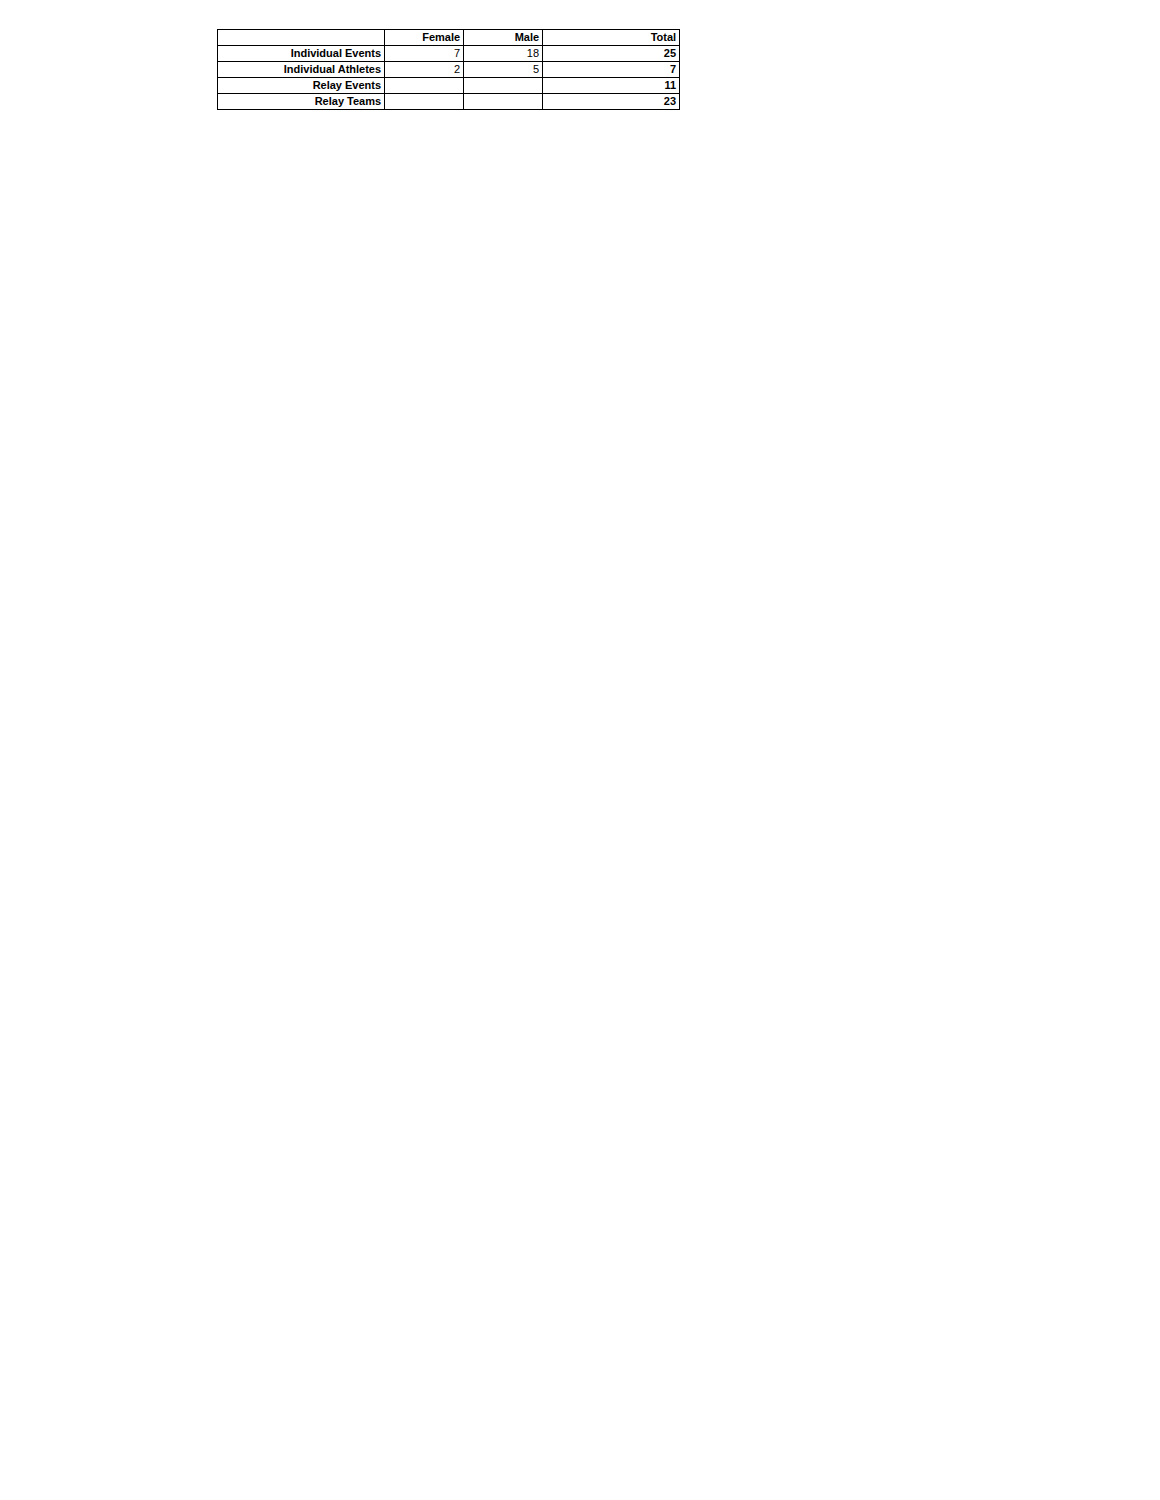| | Female | Male | Total |
| Individual Events | 7 | 18 | 25 |
| Individual Athletes | 2 | 5 | 7 |
| Relay Events | | | 11 |
| Relay Teams | | | 23 |